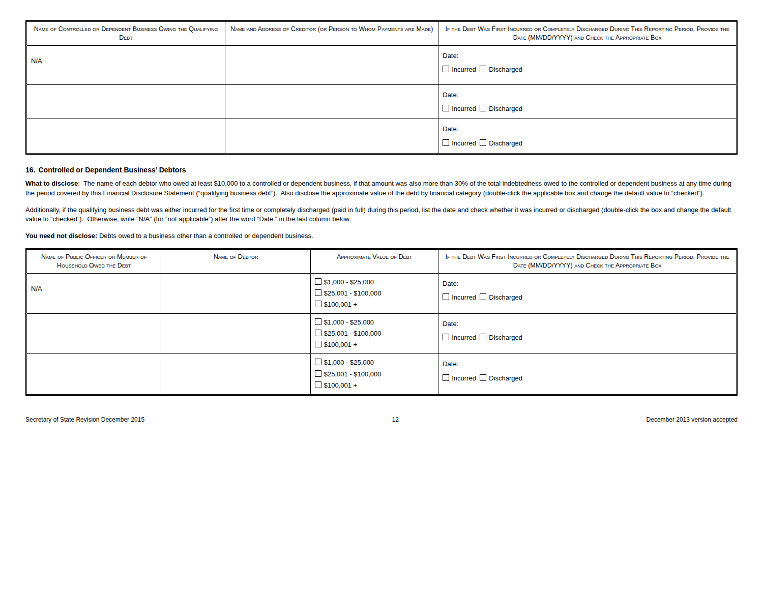| Name of Controlled or Dependent Business Owing the Qualifying Debt | Name and Address of Creditor (or Person to Whom Payments are Made) | If the Debt Was First Incurred or Completely Discharged During This Reporting Period, Provide the Date (MM/DD/YYYY) and Check the Appropriate Box |
| --- | --- | --- |
| N/A | | Date: Incurred Discharged |
| | | Date: Incurred Discharged |
| | | Date: Incurred Discharged |
16. Controlled or Dependent Business’ Debtors
What to disclose: The name of each debtor who owed at least $10,000 to a controlled or dependent business, if that amount was also more than 30% of the total indebtedness owed to the controlled or dependent business at any time during the period covered by this Financial Disclosure Statement (“qualifying business debt”). Also disclose the approximate value of the debt by financial category (double-click the applicable box and change the default value to “checked”).
Additionally, if the qualifying business debt was either incurred for the first time or completely discharged (paid in full) during this period, list the date and check whether it was incurred or discharged (double-click the box and change the default value to “checked”). Otherwise, write “N/A” (for “not applicable”) after the word “Date:” in the last column below.
You need not disclose: Debts owed to a business other than a controlled or dependent business.
| Name of Public Officer or Member of Household Owed the Debt | Name of Debtor | Approximate Value of Debt | If the Debt Was First Incurred or Completely Discharged During This Reporting Period, Provide the Date (MM/DD/YYYY) and Check the Appropriate Box |
| --- | --- | --- | --- |
| N/A | | $1,000 - $25,000 $25,001 - $100,000 $100,001 + | Date: Incurred Discharged |
| | | $1,000 - $25,000 $25,001 - $100,000 $100,001 + | Date: Incurred Discharged |
| | | $1,000 - $25,000 $25,001 - $100,000 $100,001 + | Date: Incurred Discharged |
Secretary of State Revision December 2015 12 December 2013 version accepted